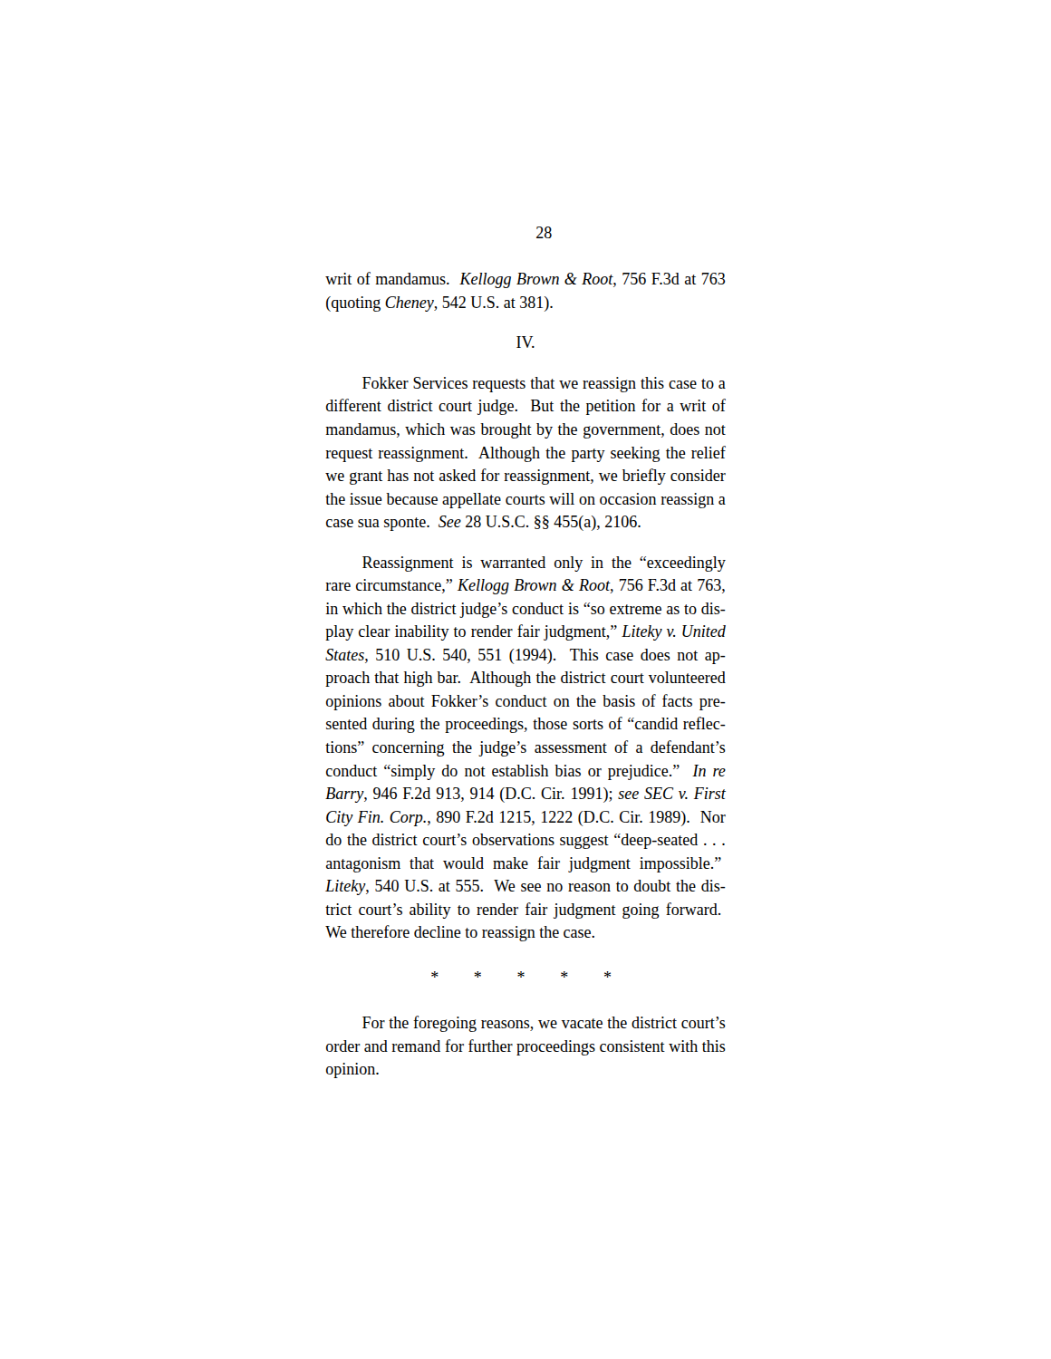28
writ of mandamus. Kellogg Brown & Root, 756 F.3d at 763 (quoting Cheney, 542 U.S. at 381).
IV.
Fokker Services requests that we reassign this case to a different district court judge. But the petition for a writ of mandamus, which was brought by the government, does not request reassignment. Although the party seeking the relief we grant has not asked for reassignment, we briefly consider the issue because appellate courts will on occasion reassign a case sua sponte. See 28 U.S.C. §§ 455(a), 2106.
Reassignment is warranted only in the “exceedingly rare circumstance,” Kellogg Brown & Root, 756 F.3d at 763, in which the district judge’s conduct is “so extreme as to display clear inability to render fair judgment,” Liteky v. United States, 510 U.S. 540, 551 (1994). This case does not approach that high bar. Although the district court volunteered opinions about Fokker’s conduct on the basis of facts presented during the proceedings, those sorts of “candid reflections” concerning the judge’s assessment of a defendant’s conduct “simply do not establish bias or prejudice.” In re Barry, 946 F.2d 913, 914 (D.C. Cir. 1991); see SEC v. First City Fin. Corp., 890 F.2d 1215, 1222 (D.C. Cir. 1989). Nor do the district court’s observations suggest “deep-seated . . . antagonism that would make fair judgment impossible.” Liteky, 540 U.S. at 555. We see no reason to doubt the district court’s ability to render fair judgment going forward. We therefore decline to reassign the case.
* * * * *
For the foregoing reasons, we vacate the district court’s order and remand for further proceedings consistent with this opinion.